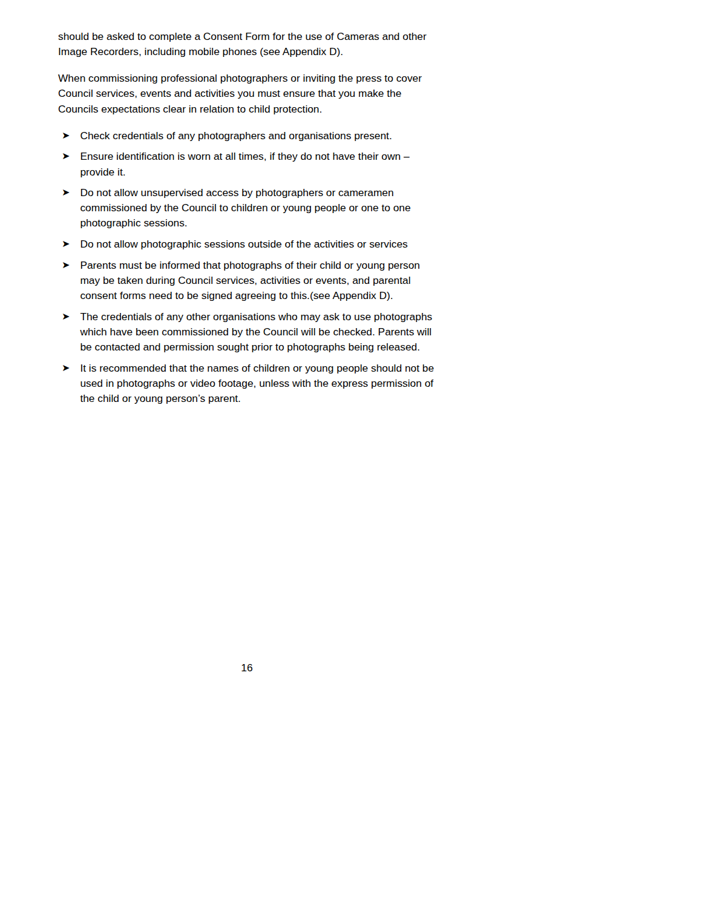should be asked to complete a Consent Form for the use of Cameras and other Image Recorders, including mobile phones (see Appendix D).
When commissioning professional photographers or inviting the press to cover Council services, events and activities you must ensure that you make the Councils expectations clear in relation to child protection.
Check credentials of any photographers and organisations present.
Ensure identification is worn at all times, if they do not have their own – provide it.
Do not allow unsupervised access by photographers or cameramen commissioned by the Council to children or young people or one to one photographic sessions.
Do not allow photographic sessions outside of the activities or services
Parents must be informed that photographs of their child or young person may be taken during Council services, activities or events, and parental consent forms need to be signed agreeing to this.(see Appendix D).
The credentials of any other organisations who may ask to use photographs which have been commissioned by the Council will be checked. Parents will be contacted and permission sought prior to photographs being released.
It is recommended that the names of children or young people should not be used in photographs or video footage, unless with the express permission of the child or young person’s parent.
16